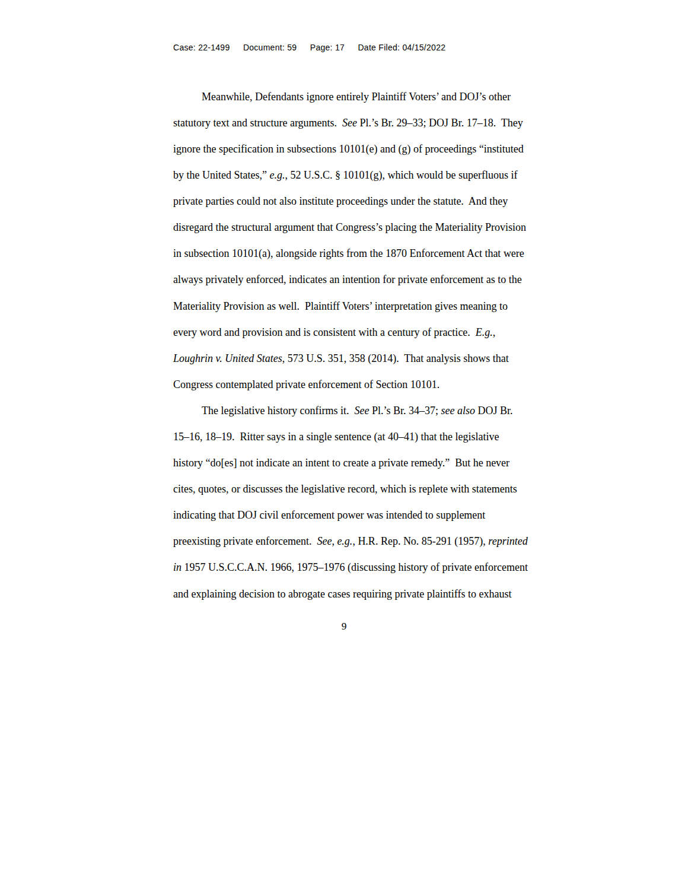Case: 22-1499 Document: 59 Page: 17 Date Filed: 04/15/2022
Meanwhile, Defendants ignore entirely Plaintiff Voters’ and DOJ’s other statutory text and structure arguments. See Pl.’s Br. 29–33; DOJ Br. 17–18. They ignore the specification in subsections 10101(e) and (g) of proceedings “instituted by the United States,” e.g., 52 U.S.C. § 10101(g), which would be superfluous if private parties could not also institute proceedings under the statute. And they disregard the structural argument that Congress’s placing the Materiality Provision in subsection 10101(a), alongside rights from the 1870 Enforcement Act that were always privately enforced, indicates an intention for private enforcement as to the Materiality Provision as well. Plaintiff Voters’ interpretation gives meaning to every word and provision and is consistent with a century of practice. E.g., Loughrin v. United States, 573 U.S. 351, 358 (2014). That analysis shows that Congress contemplated private enforcement of Section 10101.
The legislative history confirms it. See Pl.’s Br. 34–37; see also DOJ Br. 15–16, 18–19. Ritter says in a single sentence (at 40–41) that the legislative history “do[es] not indicate an intent to create a private remedy.” But he never cites, quotes, or discusses the legislative record, which is replete with statements indicating that DOJ civil enforcement power was intended to supplement preexisting private enforcement. See, e.g., H.R. Rep. No. 85-291 (1957), reprinted in 1957 U.S.C.C.A.N. 1966, 1975–1976 (discussing history of private enforcement and explaining decision to abrogate cases requiring private plaintiffs to exhaust
9